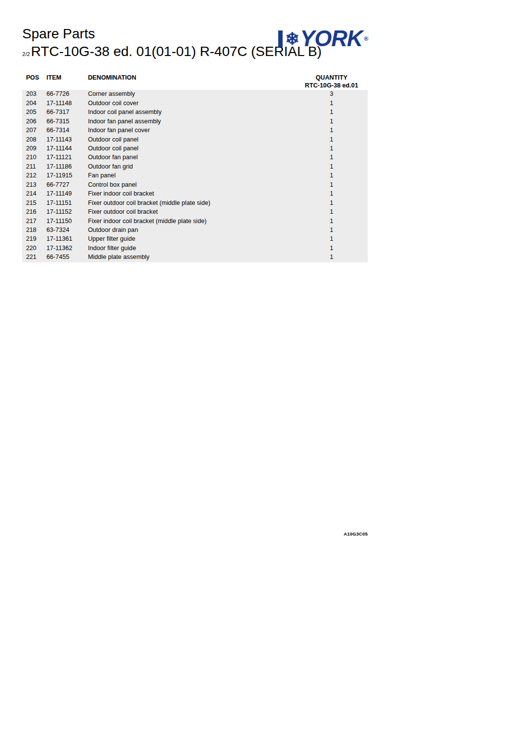❄YORK®
Spare Parts
2/2 RTC-10G-38 ed. 01(01-01) R-407C (SERIAL B)
| POS | ITEM | DENOMINATION | QUANTITY |
| --- | --- | --- | --- |
| | | | RTC-10G-38 ed.01 |
| 203 | 66-7726 | Corner assembly | 3 |
| 204 | 17-11148 | Outdoor coil cover | 1 |
| 205 | 66-7317 | Indoor coil panel assembly | 1 |
| 206 | 66-7315 | Indoor fan panel assembly | 1 |
| 207 | 66-7314 | Indoor fan panel cover | 1 |
| 208 | 17-11143 | Outdoor coil panel | 1 |
| 209 | 17-11144 | Outdoor coil panel | 1 |
| 210 | 17-11121 | Outdoor fan panel | 1 |
| 211 | 17-11186 | Outdoor fan grid | 1 |
| 212 | 17-11915 | Fan panel | 1 |
| 213 | 66-7727 | Control box panel | 1 |
| 214 | 17-11149 | Fixer indoor coil bracket | 1 |
| 215 | 17-11151 | Fixer outdoor coil bracket (middle plate side) | 1 |
| 216 | 17-11152 | Fixer outdoor coil bracket | 1 |
| 217 | 17-11150 | Fixer indoor coil bracket (middle plate side) | 1 |
| 218 | 63-7324 | Outdoor drain pan | 1 |
| 219 | 17-11361 | Upper filter guide | 1 |
| 220 | 17-11362 | Indoor filter guide | 1 |
| 221 | 66-7455 | Middle plate assembly | 1 |
A10G3C05